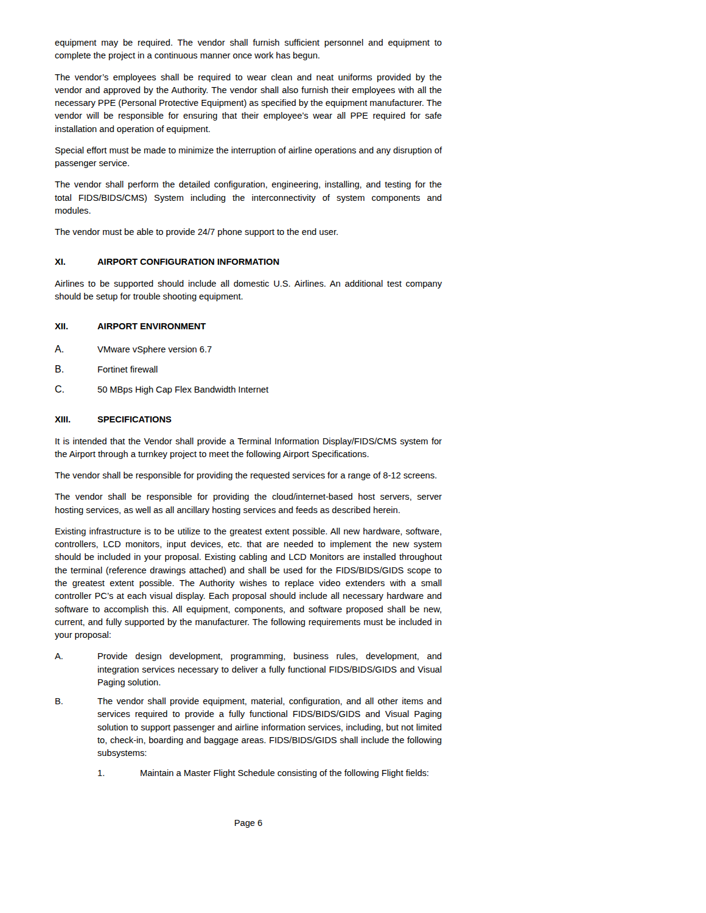equipment may be required. The vendor shall furnish sufficient personnel and equipment to complete the project in a continuous manner once work has begun.
The vendor’s employees shall be required to wear clean and neat uniforms provided by the vendor and approved by the Authority. The vendor shall also furnish their employees with all the necessary PPE (Personal Protective Equipment) as specified by the equipment manufacturer. The vendor will be responsible for ensuring that their employee’s wear all PPE required for safe installation and operation of equipment.
Special effort must be made to minimize the interruption of airline operations and any disruption of passenger service.
The vendor shall perform the detailed configuration, engineering, installing, and testing for the total FIDS/BIDS/CMS) System including the interconnectivity of system components and modules.
The vendor must be able to provide 24/7 phone support to the end user.
XI. AIRPORT CONFIGURATION INFORMATION
Airlines to be supported should include all domestic U.S. Airlines. An additional test company should be setup for trouble shooting equipment.
XII. AIRPORT ENVIRONMENT
A. VMware vSphere version 6.7
B. Fortinet firewall
C. 50 MBps High Cap Flex Bandwidth Internet
XIII. SPECIFICATIONS
It is intended that the Vendor shall provide a Terminal Information Display/FIDS/CMS system for the Airport through a turnkey project to meet the following Airport Specifications.
The vendor shall be responsible for providing the requested services for a range of 8-12 screens.
The vendor shall be responsible for providing the cloud/internet-based host servers, server hosting services, as well as all ancillary hosting services and feeds as described herein.
Existing infrastructure is to be utilize to the greatest extent possible. All new hardware, software, controllers, LCD monitors, input devices, etc. that are needed to implement the new system should be included in your proposal. Existing cabling and LCD Monitors are installed throughout the terminal (reference drawings attached) and shall be used for the FIDS/BIDS/GIDS scope to the greatest extent possible. The Authority wishes to replace video extenders with a small controller PC’s at each visual display. Each proposal should include all necessary hardware and software to accomplish this. All equipment, components, and software proposed shall be new, current, and fully supported by the manufacturer. The following requirements must be included in your proposal:
A. Provide design development, programming, business rules, development, and integration services necessary to deliver a fully functional FIDS/BIDS/GIDS and Visual Paging solution.
B. The vendor shall provide equipment, material, configuration, and all other items and services required to provide a fully functional FIDS/BIDS/GIDS and Visual Paging solution to support passenger and airline information services, including, but not limited to, check-in, boarding and baggage areas. FIDS/BIDS/GIDS shall include the following subsystems:
1. Maintain a Master Flight Schedule consisting of the following Flight fields:
Page 6